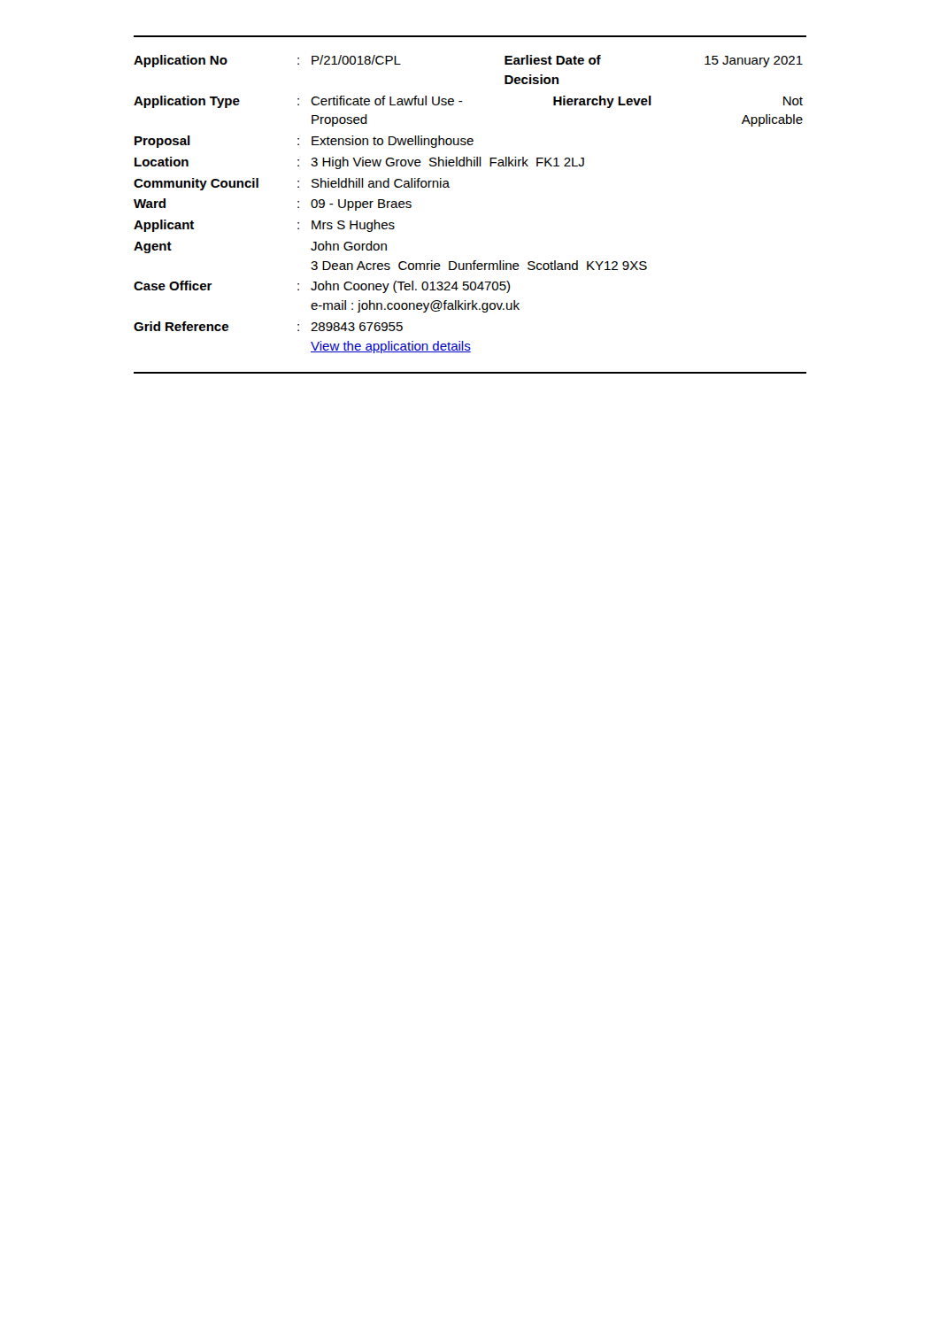| Application No | : | P/21/0018/CPL Earliest Date of Decision 15 January 2021 |
| Application Type | : | Certificate of Lawful Use - Proposed Hierarchy Level Not Applicable |
| Proposal | : | Extension to Dwellinghouse |
| Location | : | 3 High View Grove Shieldhill Falkirk FK1 2LJ |
| Community Council | : | Shieldhill and California |
| Ward | : | 09 - Upper Braes |
| Applicant | : | Mrs S Hughes |
| Agent | | John Gordon 3 Dean Acres Comrie Dunfermline Scotland KY12 9XS |
| Case Officer | : | John Cooney (Tel. 01324 504705) e-mail : john.cooney@falkirk.gov.uk |
| Grid Reference | : | 289843 676955 View the application details |